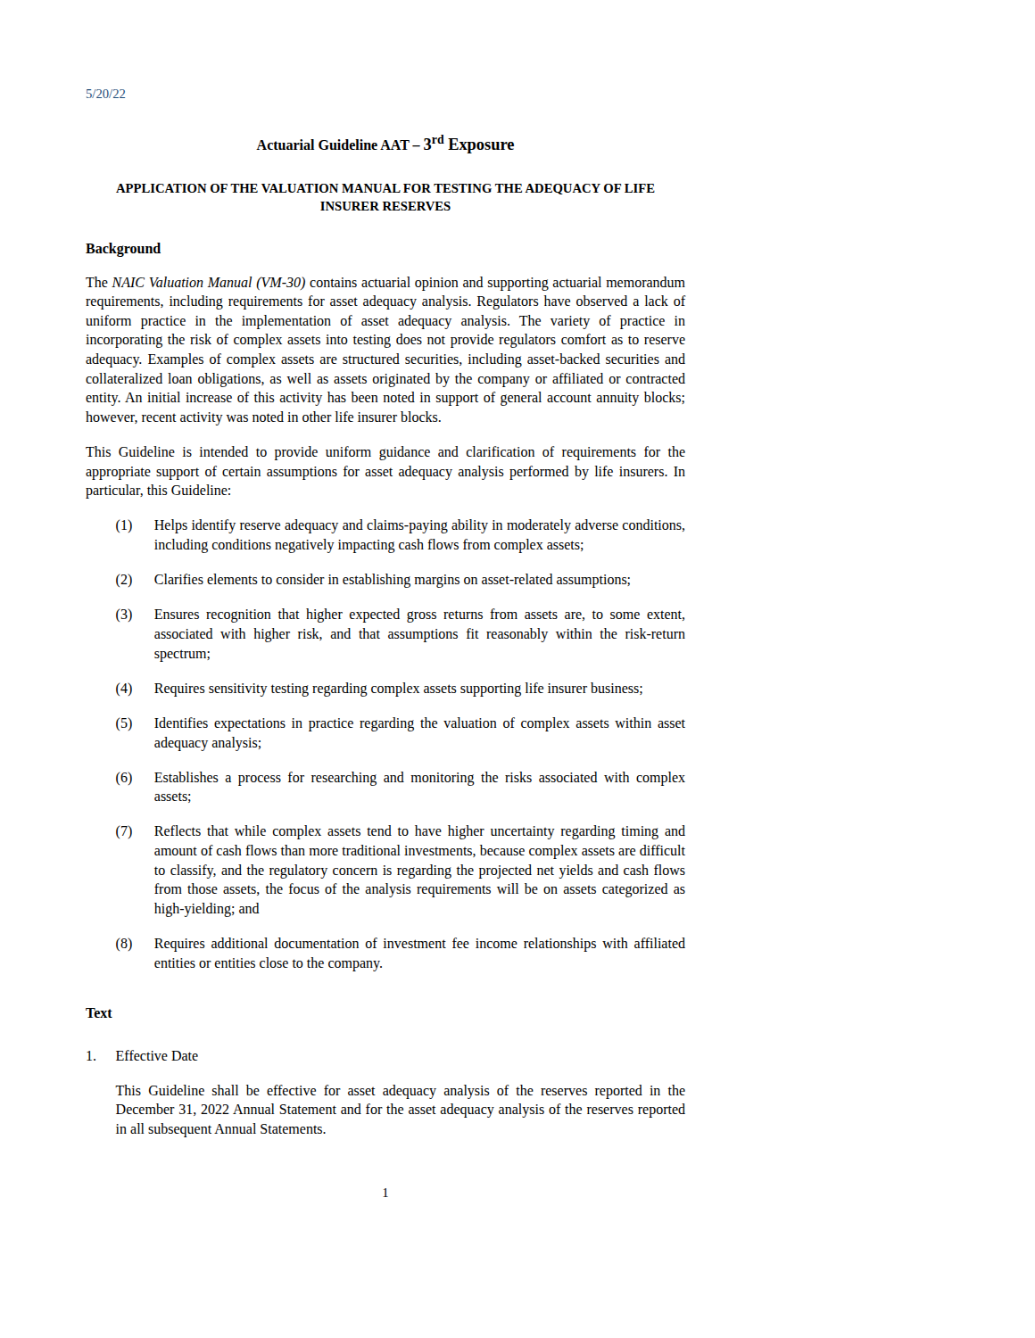5/20/22
Actuarial Guideline AAT – 3rd Exposure
Application of the Valuation Manual for Testing the Adequacy of Life Insurer Reserves
Background
The NAIC Valuation Manual (VM-30) contains actuarial opinion and supporting actuarial memorandum requirements, including requirements for asset adequacy analysis. Regulators have observed a lack of uniform practice in the implementation of asset adequacy analysis. The variety of practice in incorporating the risk of complex assets into testing does not provide regulators comfort as to reserve adequacy. Examples of complex assets are structured securities, including asset-backed securities and collateralized loan obligations, as well as assets originated by the company or affiliated or contracted entity. An initial increase of this activity has been noted in support of general account annuity blocks; however, recent activity was noted in other life insurer blocks.
This Guideline is intended to provide uniform guidance and clarification of requirements for the appropriate support of certain assumptions for asset adequacy analysis performed by life insurers. In particular, this Guideline:
(1) Helps identify reserve adequacy and claims-paying ability in moderately adverse conditions, including conditions negatively impacting cash flows from complex assets;
(2) Clarifies elements to consider in establishing margins on asset-related assumptions;
(3) Ensures recognition that higher expected gross returns from assets are, to some extent, associated with higher risk, and that assumptions fit reasonably within the risk-return spectrum;
(4) Requires sensitivity testing regarding complex assets supporting life insurer business;
(5) Identifies expectations in practice regarding the valuation of complex assets within asset adequacy analysis;
(6) Establishes a process for researching and monitoring the risks associated with complex assets;
(7) Reflects that while complex assets tend to have higher uncertainty regarding timing and amount of cash flows than more traditional investments, because complex assets are difficult to classify, and the regulatory concern is regarding the projected net yields and cash flows from those assets, the focus of the analysis requirements will be on assets categorized as high-yielding; and
(8) Requires additional documentation of investment fee income relationships with affiliated entities or entities close to the company.
Text
1.
Effective Date
This Guideline shall be effective for asset adequacy analysis of the reserves reported in the December 31, 2022 Annual Statement and for the asset adequacy analysis of the reserves reported in all subsequent Annual Statements.
1